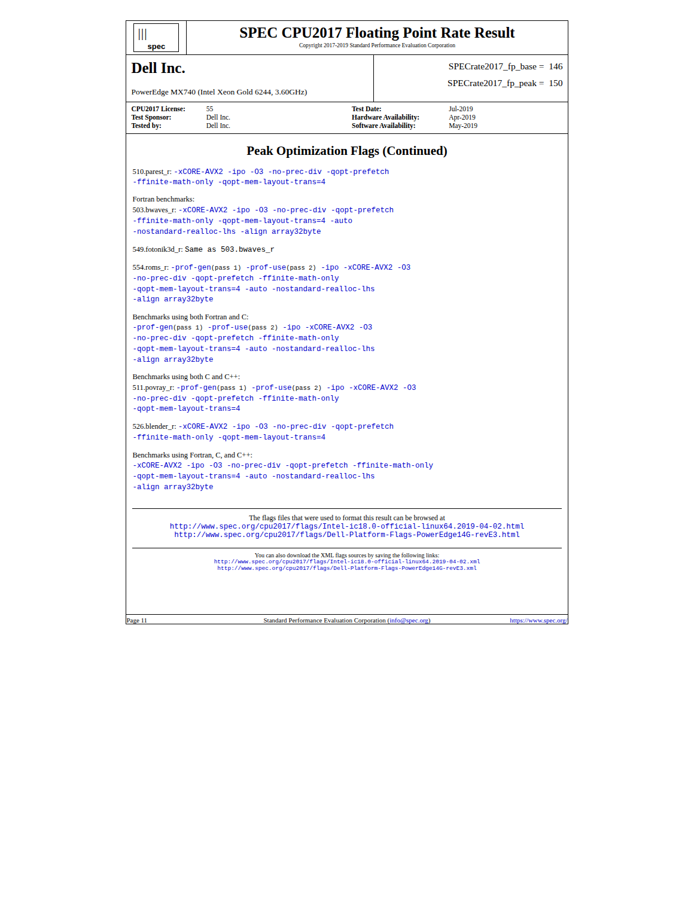|||
spec
SPEC CPU2017 Floating Point Rate Result
Copyright 2017-2019 Standard Performance Evaluation Corporation
Dell Inc.
PowerEdge MX740 (Intel Xeon Gold 6244, 3.60GHz)
SPECrate2017_fp_base = 146
SPECrate2017_fp_peak = 150
CPU2017 License:
55
Test Date:
Jul-2019
Test Sponsor:
Dell Inc.
Hardware Availability:
Apr-2019
Tested by:
Dell Inc.
Software Availability:
May-2019
Peak Optimization Flags (Continued)
510.parest_r: -xCORE-AVX2 -ipo -O3 -no-prec-div -qopt-prefetch
-ffinite-math-only -qopt-mem-layout-trans=4
Fortran benchmarks:
503.bwaves_r: -xCORE-AVX2 -ipo -O3 -no-prec-div -qopt-prefetch
-ffinite-math-only -qopt-mem-layout-trans=4 -auto
-nostandard-realloc-lhs -align array32byte
549.fotonik3d_r: Same as 503.bwaves_r
554.roms_r: -prof-gen(pass 1) -prof-use(pass 2) -ipo -xCORE-AVX2 -O3
-no-prec-div -qopt-prefetch -ffinite-math-only
-qopt-mem-layout-trans=4 -auto -nostandard-realloc-lhs
-align array32byte
Benchmarks using both Fortran and C:
-prof-gen(pass 1) -prof-use(pass 2) -ipo -xCORE-AVX2 -O3
-no-prec-div -qopt-prefetch -ffinite-math-only
-qopt-mem-layout-trans=4 -auto -nostandard-realloc-lhs
-align array32byte
Benchmarks using both C and C++:
511.povray_r: -prof-gen(pass 1) -prof-use(pass 2) -ipo -xCORE-AVX2 -O3
-no-prec-div -qopt-prefetch -ffinite-math-only
-qopt-mem-layout-trans=4
526.blender_r: -xCORE-AVX2 -ipo -O3 -no-prec-div -qopt-prefetch
-ffinite-math-only -qopt-mem-layout-trans=4
Benchmarks using Fortran, C, and C++:
-xCORE-AVX2 -ipo -O3 -no-prec-div -qopt-prefetch -ffinite-math-only
-qopt-mem-layout-trans=4 -auto -nostandard-realloc-lhs
-align array32byte
The flags files that were used to format this result can be browsed at
http://www.spec.org/cpu2017/flags/Intel-ic18.0-official-linux64.2019-04-02.html http://www.spec.org/cpu2017/flags/Dell-Platform-Flags-PowerEdge14G-revE3.html
You can also download the XML flags sources by saving the following links:
http://www.spec.org/cpu2017/flags/Intel-ic18.0-official-linux64.2019-04-02.xml http://www.spec.org/cpu2017/flags/Dell-Platform-Flags-PowerEdge14G-revE3.xml
Page 11
Standard Performance Evaluation Corporation (info@spec.org)
https://www.spec.org/